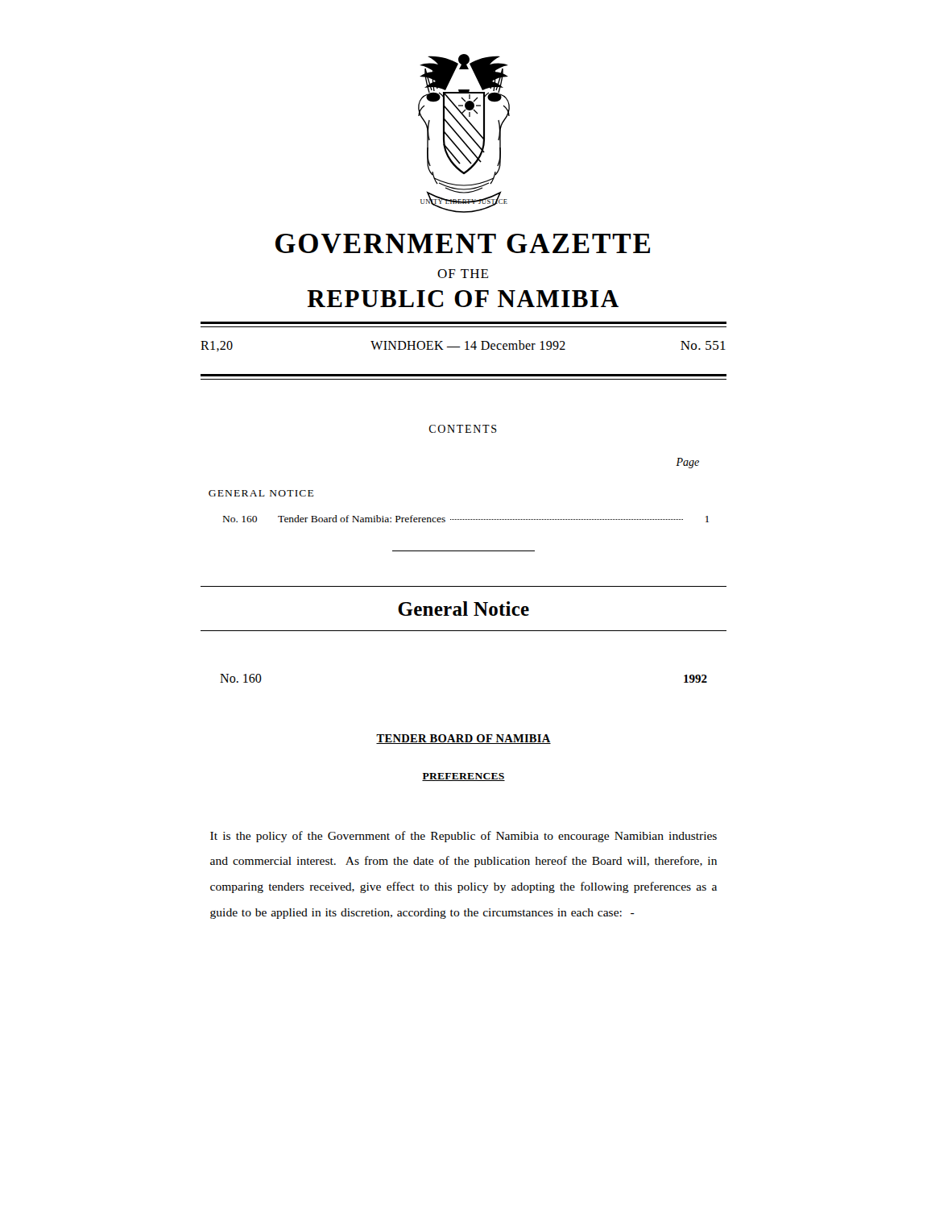UNITY LIBERTY JUSTICE
GOVERNMENT GAZETTE
OF THE
REPUBLIC OF NAMIBIA
R1,20
WINDHOEK — 14 December 1992
No. 551
CONTENTS
Page
GENERAL NOTICE
No. 160
Tender Board of Namibia: Preferences
1
General Notice
No. 160
1992
TENDER BOARD OF NAMIBIA
PREFERENCES
It is the policy of the Government of the Republic of Namibia to encourage Namibian industries and commercial interest. As from the date of the publication hereof the Board will, therefore, in comparing tenders received, give effect to this policy by adopting the following preferences as a guide to be applied in its discretion, according to the circumstances in each case: -